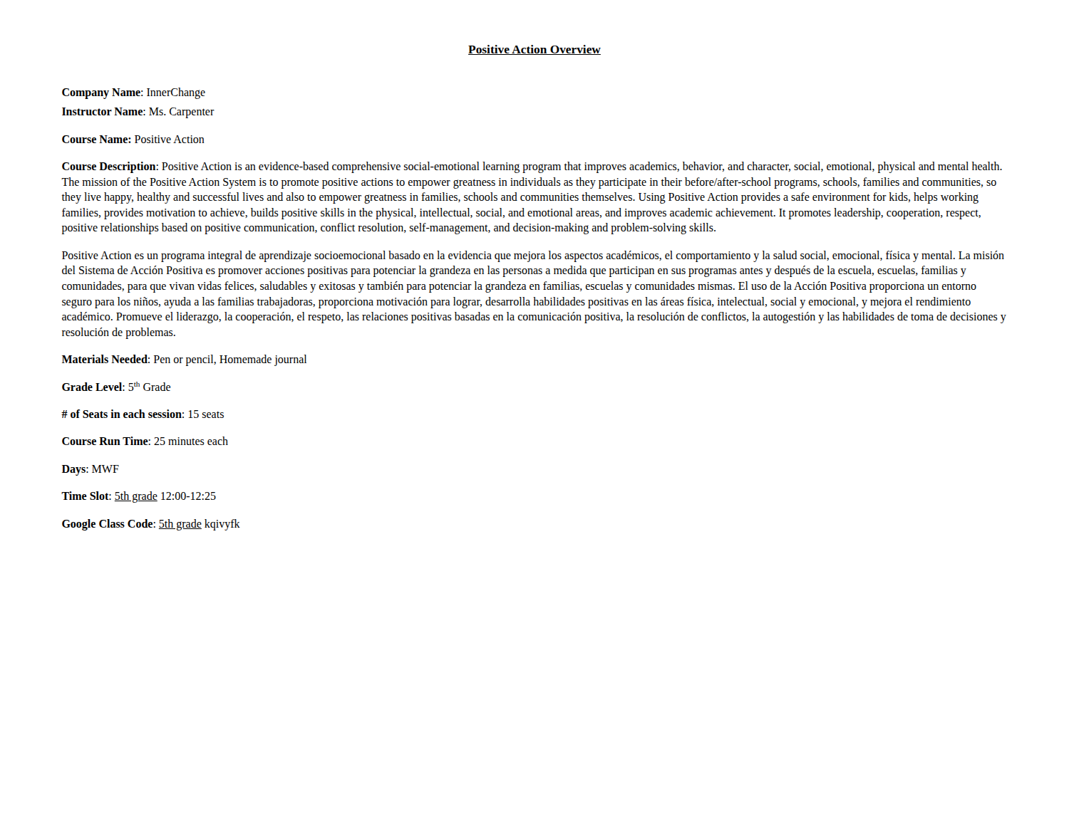Positive Action Overview
Company Name: InnerChange
Instructor Name: Ms. Carpenter
Course Name: Positive Action
Course Description: Positive Action is an evidence-based comprehensive social-emotional learning program that improves academics, behavior, and character, social, emotional, physical and mental health. The mission of the Positive Action System is to promote positive actions to empower greatness in individuals as they participate in their before/after-school programs, schools, families and communities, so they live happy, healthy and successful lives and also to empower greatness in families, schools and communities themselves. Using Positive Action provides a safe environment for kids, helps working families, provides motivation to achieve, builds positive skills in the physical, intellectual, social, and emotional areas, and improves academic achievement. It promotes leadership, cooperation, respect, positive relationships based on positive communication, conflict resolution, self-management, and decision-making and problem-solving skills.
Positive Action es un programa integral de aprendizaje socioemocional basado en la evidencia que mejora los aspectos académicos, el comportamiento y la salud social, emocional, física y mental. La misión del Sistema de Acción Positiva es promover acciones positivas para potenciar la grandeza en las personas a medida que participan en sus programas antes y después de la escuela, escuelas, familias y comunidades, para que vivan vidas felices, saludables y exitosas y también para potenciar la grandeza en familias, escuelas y comunidades mismas. El uso de la Acción Positiva proporciona un entorno seguro para los niños, ayuda a las familias trabajadoras, proporciona motivación para lograr, desarrolla habilidades positivas en las áreas física, intelectual, social y emocional, y mejora el rendimiento académico. Promueve el liderazgo, la cooperación, el respeto, las relaciones positivas basadas en la comunicación positiva, la resolución de conflictos, la autogestión y las habilidades de toma de decisiones y resolución de problemas.
Materials Needed: Pen or pencil, Homemade journal
Grade Level: 5th Grade
# of Seats in each session: 15 seats
Course Run Time: 25 minutes each
Days: MWF
Time Slot: 5th grade 12:00-12:25
Google Class Code: 5th grade kqivyfk